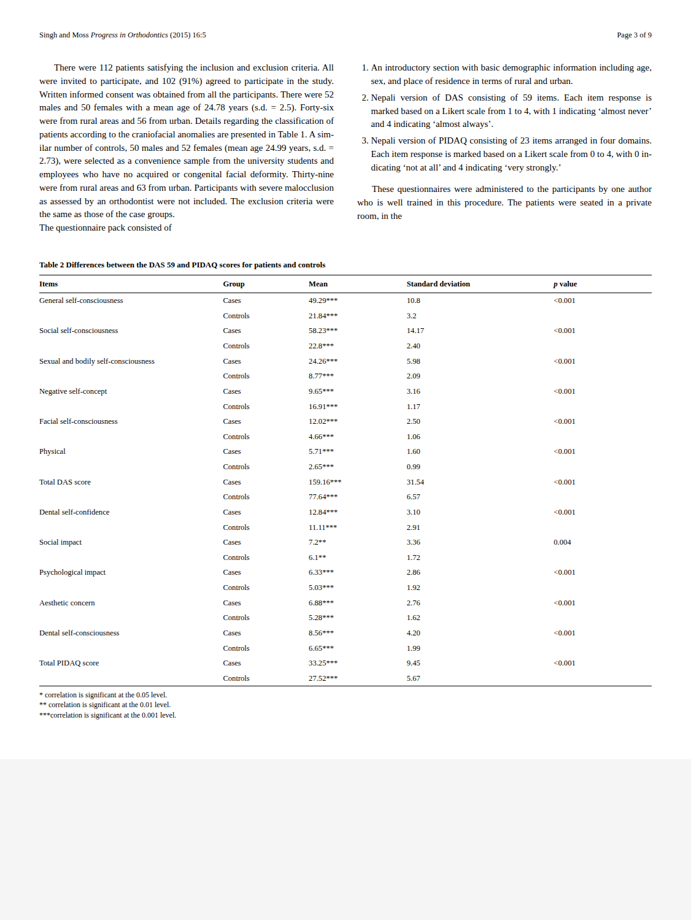Singh and Moss Progress in Orthodontics (2015) 16:5
Page 3 of 9
There were 112 patients satisfying the inclusion and exclusion criteria. All were invited to participate, and 102 (91%) agreed to participate in the study. Written informed consent was obtained from all the participants. There were 52 males and 50 females with a mean age of 24.78 years (s.d. = 2.5). Forty-six were from rural areas and 56 from urban. Details regarding the classification of patients according to the craniofacial anomalies are presented in Table 1. A similar number of controls, 50 males and 52 females (mean age 24.99 years, s.d. = 2.73), were selected as a convenience sample from the university students and employees who have no acquired or congenital facial deformity. Thirty-nine were from rural areas and 63 from urban. Participants with severe malocclusion as assessed by an orthodontist were not included. The exclusion criteria were the same as those of the case groups.
The questionnaire pack consisted of
An introductory section with basic demographic information including age, sex, and place of residence in terms of rural and urban.
Nepali version of DAS consisting of 59 items. Each item response is marked based on a Likert scale from 1 to 4, with 1 indicating ‘almost never’ and 4 indicating ‘almost always’.
Nepali version of PIDAQ consisting of 23 items arranged in four domains. Each item response is marked based on a Likert scale from 0 to 4, with 0 indicating ‘not at all’ and 4 indicating ‘very strongly.’
These questionnaires were administered to the participants by one author who is well trained in this procedure. The patients were seated in a private room, in the
Table 2 Differences between the DAS 59 and PIDAQ scores for patients and controls
| Items | Group | Mean | Standard deviation | p value |
| --- | --- | --- | --- | --- |
| General self-consciousness | Cases | 49.29*** | 10.8 | <0.001 |
| | Controls | 21.84*** | 3.2 | |
| Social self-consciousness | Cases | 58.23*** | 14.17 | <0.001 |
| | Controls | 22.8*** | 2.40 | |
| Sexual and bodily self-consciousness | Cases | 24.26*** | 5.98 | <0.001 |
| | Controls | 8.77*** | 2.09 | |
| Negative self-concept | Cases | 9.65*** | 3.16 | <0.001 |
| | Controls | 16.91*** | 1.17 | |
| Facial self-consciousness | Cases | 12.02*** | 2.50 | <0.001 |
| | Controls | 4.66*** | 1.06 | |
| Physical | Cases | 5.71*** | 1.60 | <0.001 |
| | Controls | 2.65*** | 0.99 | |
| Total DAS score | Cases | 159.16*** | 31.54 | <0.001 |
| | Controls | 77.64*** | 6.57 | |
| Dental self-confidence | Cases | 12.84*** | 3.10 | <0.001 |
| | Controls | 11.11*** | 2.91 | |
| Social impact | Cases | 7.2** | 3.36 | 0.004 |
| | Controls | 6.1** | 1.72 | |
| Psychological impact | Cases | 6.33*** | 2.86 | <0.001 |
| | Controls | 5.03*** | 1.92 | |
| Aesthetic concern | Cases | 6.88*** | 2.76 | <0.001 |
| | Controls | 5.28*** | 1.62 | |
| Dental self-consciousness | Cases | 8.56*** | 4.20 | <0.001 |
| | Controls | 6.65*** | 1.99 | |
| Total PIDAQ score | Cases | 33.25*** | 9.45 | <0.001 |
| | Controls | 27.52*** | 5.67 | |
* correlation is significant at the 0.05 level.
** correlation is significant at the 0.01 level.
***correlation is significant at the 0.001 level.